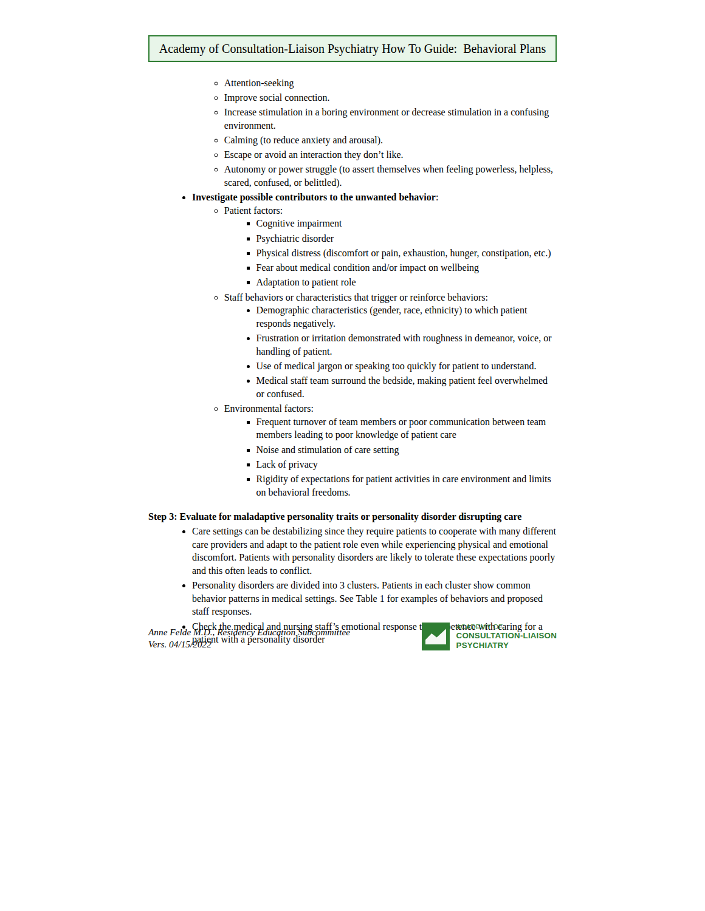Academy of Consultation-Liaison Psychiatry How To Guide: Behavioral Plans
Attention-seeking
Improve social connection.
Increase stimulation in a boring environment or decrease stimulation in a confusing environment.
Calming (to reduce anxiety and arousal).
Escape or avoid an interaction they don’t like.
Autonomy or power struggle (to assert themselves when feeling powerless, helpless, scared, confused, or belittled).
Investigate possible contributors to the unwanted behavior:
Patient factors:
Cognitive impairment
Psychiatric disorder
Physical distress (discomfort or pain, exhaustion, hunger, constipation, etc.)
Fear about medical condition and/or impact on wellbeing
Adaptation to patient role
Staff behaviors or characteristics that trigger or reinforce behaviors:
Demographic characteristics (gender, race, ethnicity) to which patient responds negatively.
Frustration or irritation demonstrated with roughness in demeanor, voice, or handling of patient.
Use of medical jargon or speaking too quickly for patient to understand.
Medical staff team surround the bedside, making patient feel overwhelmed or confused.
Environmental factors:
Frequent turnover of team members or poor communication between team members leading to poor knowledge of patient care
Noise and stimulation of care setting
Lack of privacy
Rigidity of expectations for patient activities in care environment and limits on behavioral freedoms.
Step 3: Evaluate for maladaptive personality traits or personality disorder disrupting care
Care settings can be destabilizing since they require patients to cooperate with many different care providers and adapt to the patient role even while experiencing physical and emotional discomfort. Patients with personality disorders are likely to tolerate these expectations poorly and this often leads to conflict.
Personality disorders are divided into 3 clusters. Patients in each cluster show common behavior patterns in medical settings. See Table 1 for examples of behaviors and proposed staff responses.
Check the medical and nursing staff’s emotional response to competence with caring for a patient with a personality disorder
Anne Felde M.D., Residency Education Subcommittee
Vers. 04/15/2022
ACADEMY OF CONSULTATION-LIAISON PSYCHIATRY